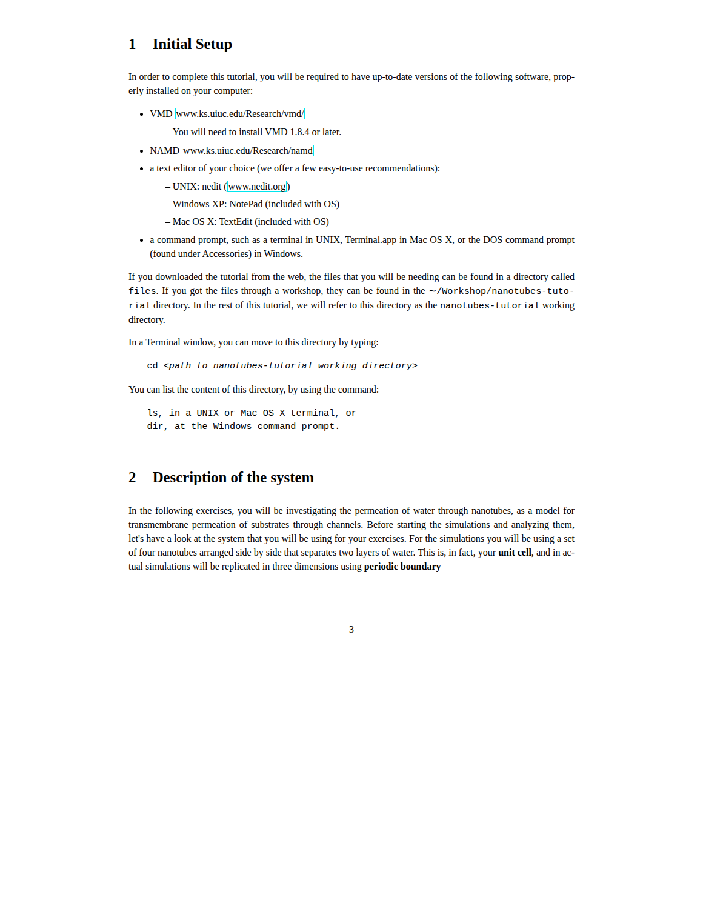1 Initial Setup
In order to complete this tutorial, you will be required to have up-to-date versions of the following software, properly installed on your computer:
VMD www.ks.uiuc.edu/Research/vmd/
You will need to install VMD 1.8.4 or later.
NAMD www.ks.uiuc.edu/Research/namd
a text editor of your choice (we offer a few easy-to-use recommendations):
UNIX: nedit (www.nedit.org)
Windows XP: NotePad (included with OS)
Mac OS X: TextEdit (included with OS)
a command prompt, such as a terminal in UNIX, Terminal.app in Mac OS X, or the DOS command prompt (found under Accessories) in Windows.
If you downloaded the tutorial from the web, the files that you will be needing can be found in a directory called files. If you got the files through a workshop, they can be found in the ∼/Workshop/nanotubes-tutorial directory. In the rest of this tutorial, we will refer to this directory as the nanotubes-tutorial working directory.
In a Terminal window, you can move to this directory by typing:
cd <path to nanotubes-tutorial working directory>
You can list the content of this directory, by using the command:
ls, in a UNIX or Mac OS X terminal, or
dir, at the Windows command prompt.
2 Description of the system
In the following exercises, you will be investigating the permeation of water through nanotubes, as a model for transmembrane permeation of substrates through channels. Before starting the simulations and analyzing them, let's have a look at the system that you will be using for your exercises. For the simulations you will be using a set of four nanotubes arranged side by side that separates two layers of water. This is, in fact, your unit cell, and in actual simulations will be replicated in three dimensions using periodic boundary
3